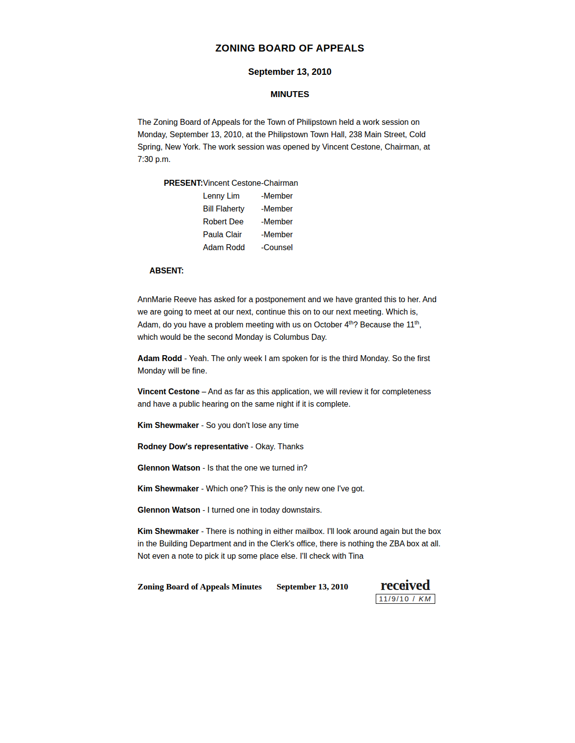ZONING BOARD OF APPEALS
September 13, 2010
MINUTES
The Zoning Board of Appeals for the Town of Philipstown held a work session on Monday, September 13, 2010, at the Philipstown Town Hall, 238 Main Street, Cold Spring, New York. The work session was opened by Vincent Cestone, Chairman, at 7:30 p.m.
| PRESENT: | Vincent Cestone | - | Chairman |
| | Lenny Lim | - | Member |
| | Bill Flaherty | - | Member |
| | Robert Dee | - | Member |
| | Paula Clair | - | Member |
| | Adam Rodd | - | Counsel |
ABSENT:
AnnMarie Reeve has asked for a postponement and we have granted this to her. And we are going to meet at our next, continue this on to our next meeting. Which is, Adam, do you have a problem meeting with us on October 4th? Because the 11th, which would be the second Monday is Columbus Day.
Adam Rodd - Yeah. The only week I am spoken for is the third Monday. So the first Monday will be fine.
Vincent Cestone – And as far as this application, we will review it for completeness and have a public hearing on the same night if it is complete.
Kim Shewmaker - So you don't lose any time
Rodney Dow's representative - Okay. Thanks
Glennon Watson - Is that the one we turned in?
Kim Shewmaker - Which one? This is the only new one I've got.
Glennon Watson - I turned one in today downstairs.
Kim Shewmaker - There is nothing in either mailbox. I'll look around again but the box in the Building Department and in the Clerk's office, there is nothing the ZBA box at all. Not even a note to pick it up some place else. I'll check with Tina
Zoning Board of Appeals MinutesSeptember 13, 2010 1
received
11/9/10 / KM